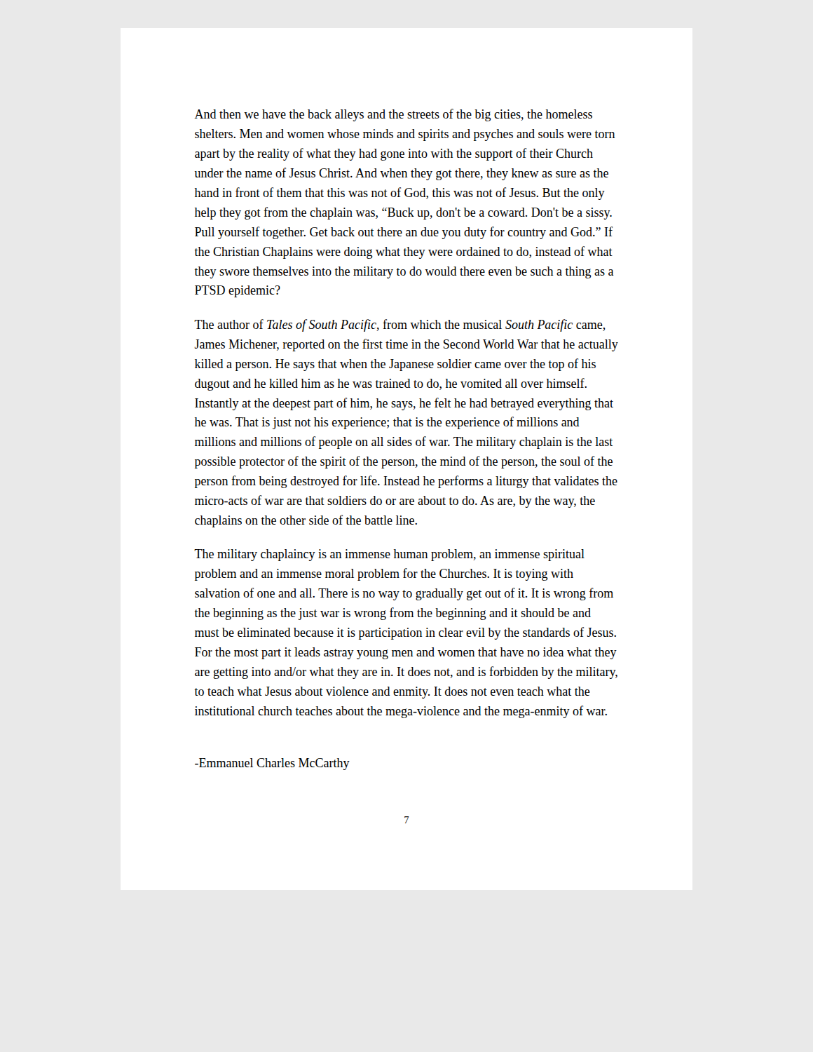And then we have the back alleys and the streets of the big cities, the homeless shelters. Men and women whose minds and spirits and psyches and souls were torn apart by the reality of what they had gone into with the support of their Church under the name of Jesus Christ. And when they got there, they knew as sure as the hand in front of them that this was not of God, this was not of Jesus. But the only help they got from the chaplain was, “Buck up, don't be a coward. Don't be a sissy. Pull yourself together. Get back out there an due you duty for country and God.” If the Christian Chaplains were doing what they were ordained to do, instead of what they swore themselves into the military to do would there even be such a thing as a PTSD epidemic?
The author of Tales of South Pacific, from which the musical South Pacific came, James Michener, reported on the first time in the Second World War that he actually killed a person. He says that when the Japanese soldier came over the top of his dugout and he killed him as he was trained to do, he vomited all over himself. Instantly at the deepest part of him, he says, he felt he had betrayed everything that he was. That is just not his experience; that is the experience of millions and millions and millions of people on all sides of war. The military chaplain is the last possible protector of the spirit of the person, the mind of the person, the soul of the person from being destroyed for life. Instead he performs a liturgy that validates the micro-acts of war are that soldiers do or are about to do. As are, by the way, the chaplains on the other side of the battle line.
The military chaplaincy is an immense human problem, an immense spiritual problem and an immense moral problem for the Churches. It is toying with salvation of one and all. There is no way to gradually get out of it. It is wrong from the beginning as the just war is wrong from the beginning and it should be and must be eliminated because it is participation in clear evil by the standards of Jesus. For the most part it leads astray young men and women that have no idea what they are getting into and/or what they are in. It does not, and is forbidden by the military, to teach what Jesus about violence and enmity. It does not even teach what the institutional church teaches about the mega-violence and the mega-enmity of war.
-Emmanuel Charles McCarthy
7